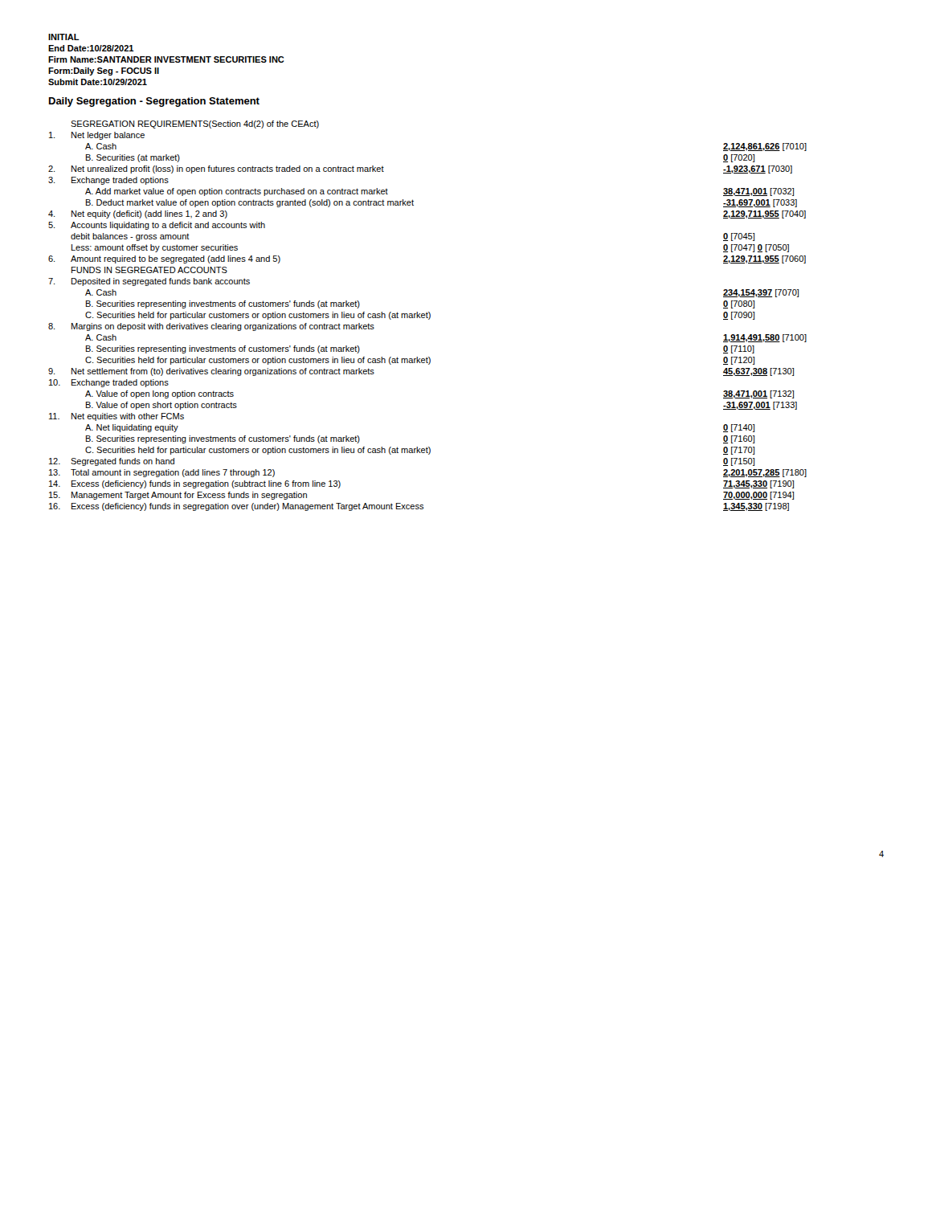INITIAL
End Date:10/28/2021
Firm Name:SANTANDER INVESTMENT SECURITIES INC
Form:Daily Seg - FOCUS II
Submit Date:10/29/2021
Daily Segregation - Segregation Statement
| | SEGREGATION REQUIREMENTS(Section 4d(2) of the CEAct) | |
| 1. | Net ledger balance | |
| | A. Cash | 2,124,861,626 [7010] |
| | B. Securities (at market) | 0 [7020] |
| 2. | Net unrealized profit (loss) in open futures contracts traded on a contract market | -1,923,671 [7030] |
| 3. | Exchange traded options | |
| | A. Add market value of open option contracts purchased on a contract market | 38,471,001 [7032] |
| | B. Deduct market value of open option contracts granted (sold) on a contract market | -31,697,001 [7033] |
| 4. | Net equity (deficit) (add lines 1, 2 and 3) | 2,129,711,955 [7040] |
| 5. | Accounts liquidating to a deficit and accounts with | |
| | debit balances - gross amount | 0 [7045] |
| | Less: amount offset by customer securities | 0 [7047] 0 [7050] |
| 6. | Amount required to be segregated (add lines 4 and 5) | 2,129,711,955 [7060] |
| | FUNDS IN SEGREGATED ACCOUNTS | |
| 7. | Deposited in segregated funds bank accounts | |
| | A. Cash | 234,154,397 [7070] |
| | B. Securities representing investments of customers' funds (at market) | 0 [7080] |
| | C. Securities held for particular customers or option customers in lieu of cash (at market) | 0 [7090] |
| 8. | Margins on deposit with derivatives clearing organizations of contract markets | |
| | A. Cash | 1,914,491,580 [7100] |
| | B. Securities representing investments of customers' funds (at market) | 0 [7110] |
| | C. Securities held for particular customers or option customers in lieu of cash (at market) | 0 [7120] |
| 9. | Net settlement from (to) derivatives clearing organizations of contract markets | 45,637,308 [7130] |
| 10. | Exchange traded options | |
| | A. Value of open long option contracts | 38,471,001 [7132] |
| | B. Value of open short option contracts | -31,697,001 [7133] |
| 11. | Net equities with other FCMs | |
| | A. Net liquidating equity | 0 [7140] |
| | B. Securities representing investments of customers' funds (at market) | 0 [7160] |
| | C. Securities held for particular customers or option customers in lieu of cash (at market) | 0 [7170] |
| 12. | Segregated funds on hand | 0 [7150] |
| 13. | Total amount in segregation (add lines 7 through 12) | 2,201,057,285 [7180] |
| 14. | Excess (deficiency) funds in segregation (subtract line 6 from line 13) | 71,345,330 [7190] |
| 15. | Management Target Amount for Excess funds in segregation | 70,000,000 [7194] |
| 16. | Excess (deficiency) funds in segregation over (under) Management Target Amount Excess | 1,345,330 [7198] |
4